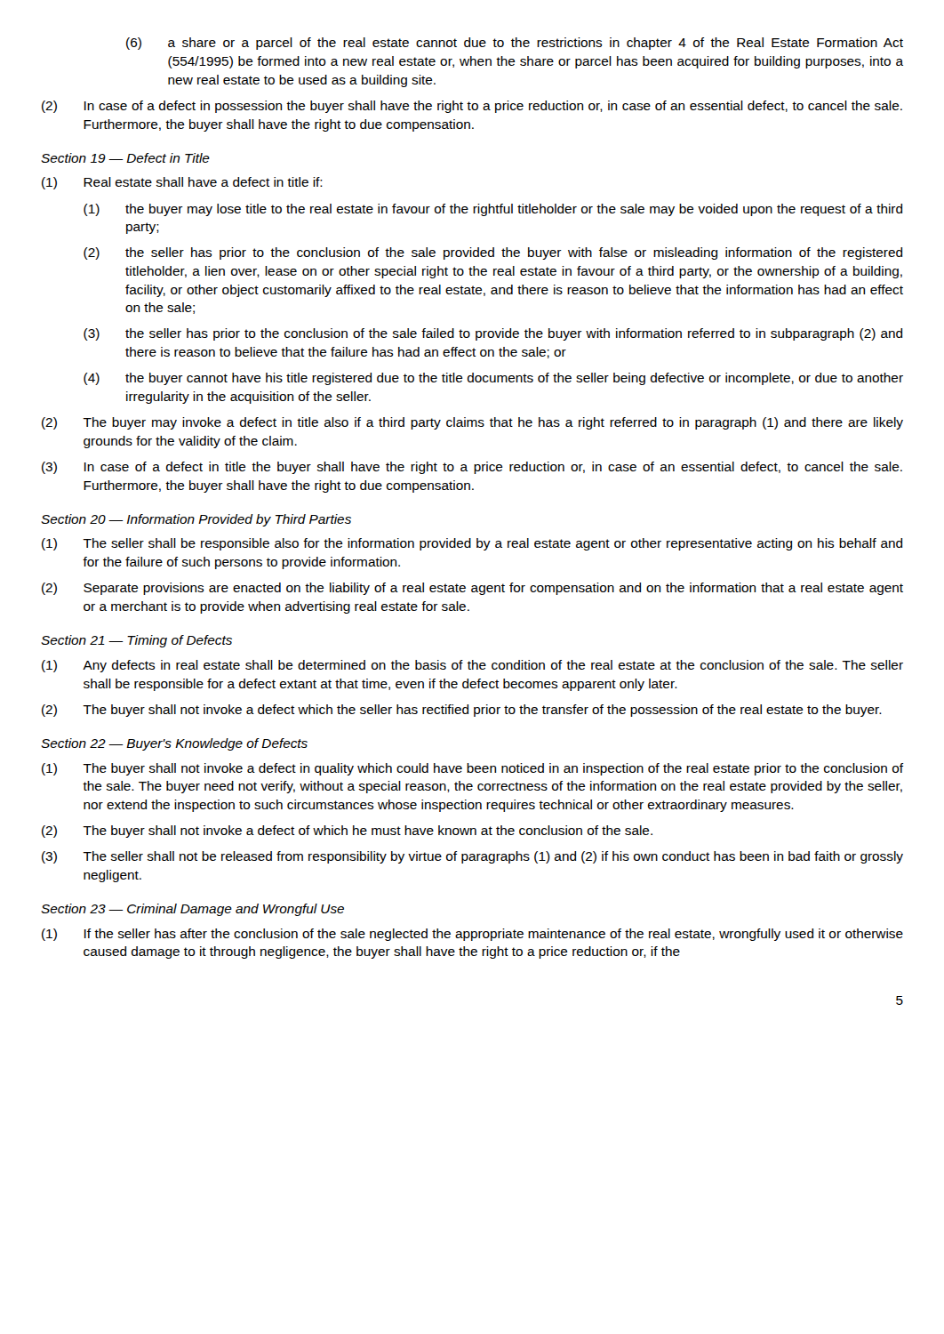(6)
a share or a parcel of the real estate cannot due to the restrictions in chapter 4 of the Real Estate Formation Act (554/1995) be formed into a new real estate or, when the share or parcel has been acquired for building purposes, into a new real estate to be used as a building site.
(2)
In case of a defect in possession the buyer shall have the right to a price reduction or, in case of an essential defect, to cancel the sale. Furthermore, the buyer shall have the right to due compensation.
Section 19 — Defect in Title
(1)
Real estate shall have a defect in title if:
(1)
the buyer may lose title to the real estate in favour of the rightful titleholder or the sale may be voided upon the request of a third party;
(2)
the seller has prior to the conclusion of the sale provided the buyer with false or misleading information of the registered titleholder, a lien over, lease on or other special right to the real estate in favour of a third party, or the ownership of a building, facility, or other object customarily affixed to the real estate, and there is reason to believe that the information has had an effect on the sale;
(3)
the seller has prior to the conclusion of the sale failed to provide the buyer with information referred to in subparagraph (2) and there is reason to believe that the failure has had an effect on the sale; or
(4)
the buyer cannot have his title registered due to the title documents of the seller being defective or incomplete, or due to another irregularity in the acquisition of the seller.
(2)
The buyer may invoke a defect in title also if a third party claims that he has a right referred to in paragraph (1) and there are likely grounds for the validity of the claim.
(3)
In case of a defect in title the buyer shall have the right to a price reduction or, in case of an essential defect, to cancel the sale. Furthermore, the buyer shall have the right to due compensation.
Section 20 — Information Provided by Third Parties
(1)
The seller shall be responsible also for the information provided by a real estate agent or other representative acting on his behalf and for the failure of such persons to provide information.
(2)
Separate provisions are enacted on the liability of a real estate agent for compensation and on the information that a real estate agent or a merchant is to provide when advertising real estate for sale.
Section 21 — Timing of Defects
(1)
Any defects in real estate shall be determined on the basis of the condition of the real estate at the conclusion of the sale. The seller shall be responsible for a defect extant at that time, even if the defect becomes apparent only later.
(2)
The buyer shall not invoke a defect which the seller has rectified prior to the transfer of the possession of the real estate to the buyer.
Section 22 — Buyer's Knowledge of Defects
(1)
The buyer shall not invoke a defect in quality which could have been noticed in an inspection of the real estate prior to the conclusion of the sale. The buyer need not verify, without a special reason, the correctness of the information on the real estate provided by the seller, nor extend the inspection to such circumstances whose inspection requires technical or other extraordinary measures.
(2)
The buyer shall not invoke a defect of which he must have known at the conclusion of the sale.
(3)
The seller shall not be released from responsibility by virtue of paragraphs (1) and (2) if his own conduct has been in bad faith or grossly negligent.
Section 23 — Criminal Damage and Wrongful Use
(1)
If the seller has after the conclusion of the sale neglected the appropriate maintenance of the real estate, wrongfully used it or otherwise caused damage to it through negligence, the buyer shall have the right to a price reduction or, if the
5